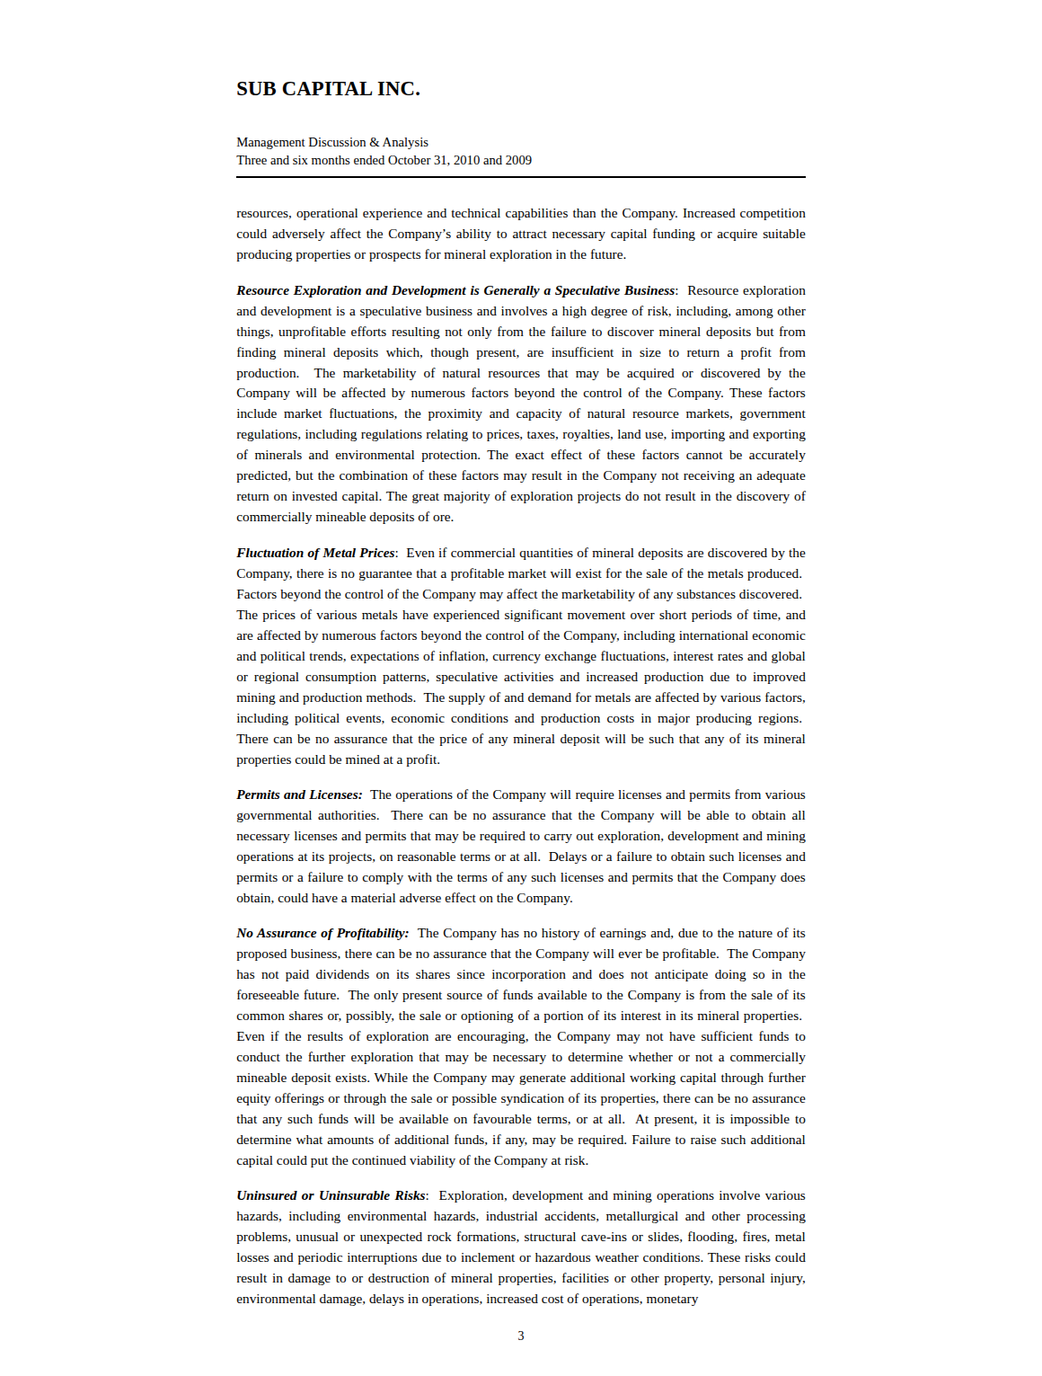SUB CAPITAL INC.
Management Discussion & Analysis
Three and six months ended October 31, 2010 and 2009
resources, operational experience and technical capabilities than the Company. Increased competition could adversely affect the Company’s ability to attract necessary capital funding or acquire suitable producing properties or prospects for mineral exploration in the future.
Resource Exploration and Development is Generally a Speculative Business: Resource exploration and development is a speculative business and involves a high degree of risk, including, among other things, unprofitable efforts resulting not only from the failure to discover mineral deposits but from finding mineral deposits which, though present, are insufficient in size to return a profit from production. The marketability of natural resources that may be acquired or discovered by the Company will be affected by numerous factors beyond the control of the Company. These factors include market fluctuations, the proximity and capacity of natural resource markets, government regulations, including regulations relating to prices, taxes, royalties, land use, importing and exporting of minerals and environmental protection. The exact effect of these factors cannot be accurately predicted, but the combination of these factors may result in the Company not receiving an adequate return on invested capital. The great majority of exploration projects do not result in the discovery of commercially mineable deposits of ore.
Fluctuation of Metal Prices: Even if commercial quantities of mineral deposits are discovered by the Company, there is no guarantee that a profitable market will exist for the sale of the metals produced. Factors beyond the control of the Company may affect the marketability of any substances discovered. The prices of various metals have experienced significant movement over short periods of time, and are affected by numerous factors beyond the control of the Company, including international economic and political trends, expectations of inflation, currency exchange fluctuations, interest rates and global or regional consumption patterns, speculative activities and increased production due to improved mining and production methods. The supply of and demand for metals are affected by various factors, including political events, economic conditions and production costs in major producing regions. There can be no assurance that the price of any mineral deposit will be such that any of its mineral properties could be mined at a profit.
Permits and Licenses: The operations of the Company will require licenses and permits from various governmental authorities. There can be no assurance that the Company will be able to obtain all necessary licenses and permits that may be required to carry out exploration, development and mining operations at its projects, on reasonable terms or at all. Delays or a failure to obtain such licenses and permits or a failure to comply with the terms of any such licenses and permits that the Company does obtain, could have a material adverse effect on the Company.
No Assurance of Profitability: The Company has no history of earnings and, due to the nature of its proposed business, there can be no assurance that the Company will ever be profitable. The Company has not paid dividends on its shares since incorporation and does not anticipate doing so in the foreseeable future. The only present source of funds available to the Company is from the sale of its common shares or, possibly, the sale or optioning of a portion of its interest in its mineral properties. Even if the results of exploration are encouraging, the Company may not have sufficient funds to conduct the further exploration that may be necessary to determine whether or not a commercially mineable deposit exists. While the Company may generate additional working capital through further equity offerings or through the sale or possible syndication of its properties, there can be no assurance that any such funds will be available on favourable terms, or at all. At present, it is impossible to determine what amounts of additional funds, if any, may be required. Failure to raise such additional capital could put the continued viability of the Company at risk.
Uninsured or Uninsurable Risks: Exploration, development and mining operations involve various hazards, including environmental hazards, industrial accidents, metallurgical and other processing problems, unusual or unexpected rock formations, structural cave-ins or slides, flooding, fires, metal losses and periodic interruptions due to inclement or hazardous weather conditions. These risks could result in damage to or destruction of mineral properties, facilities or other property, personal injury, environmental damage, delays in operations, increased cost of operations, monetary
3